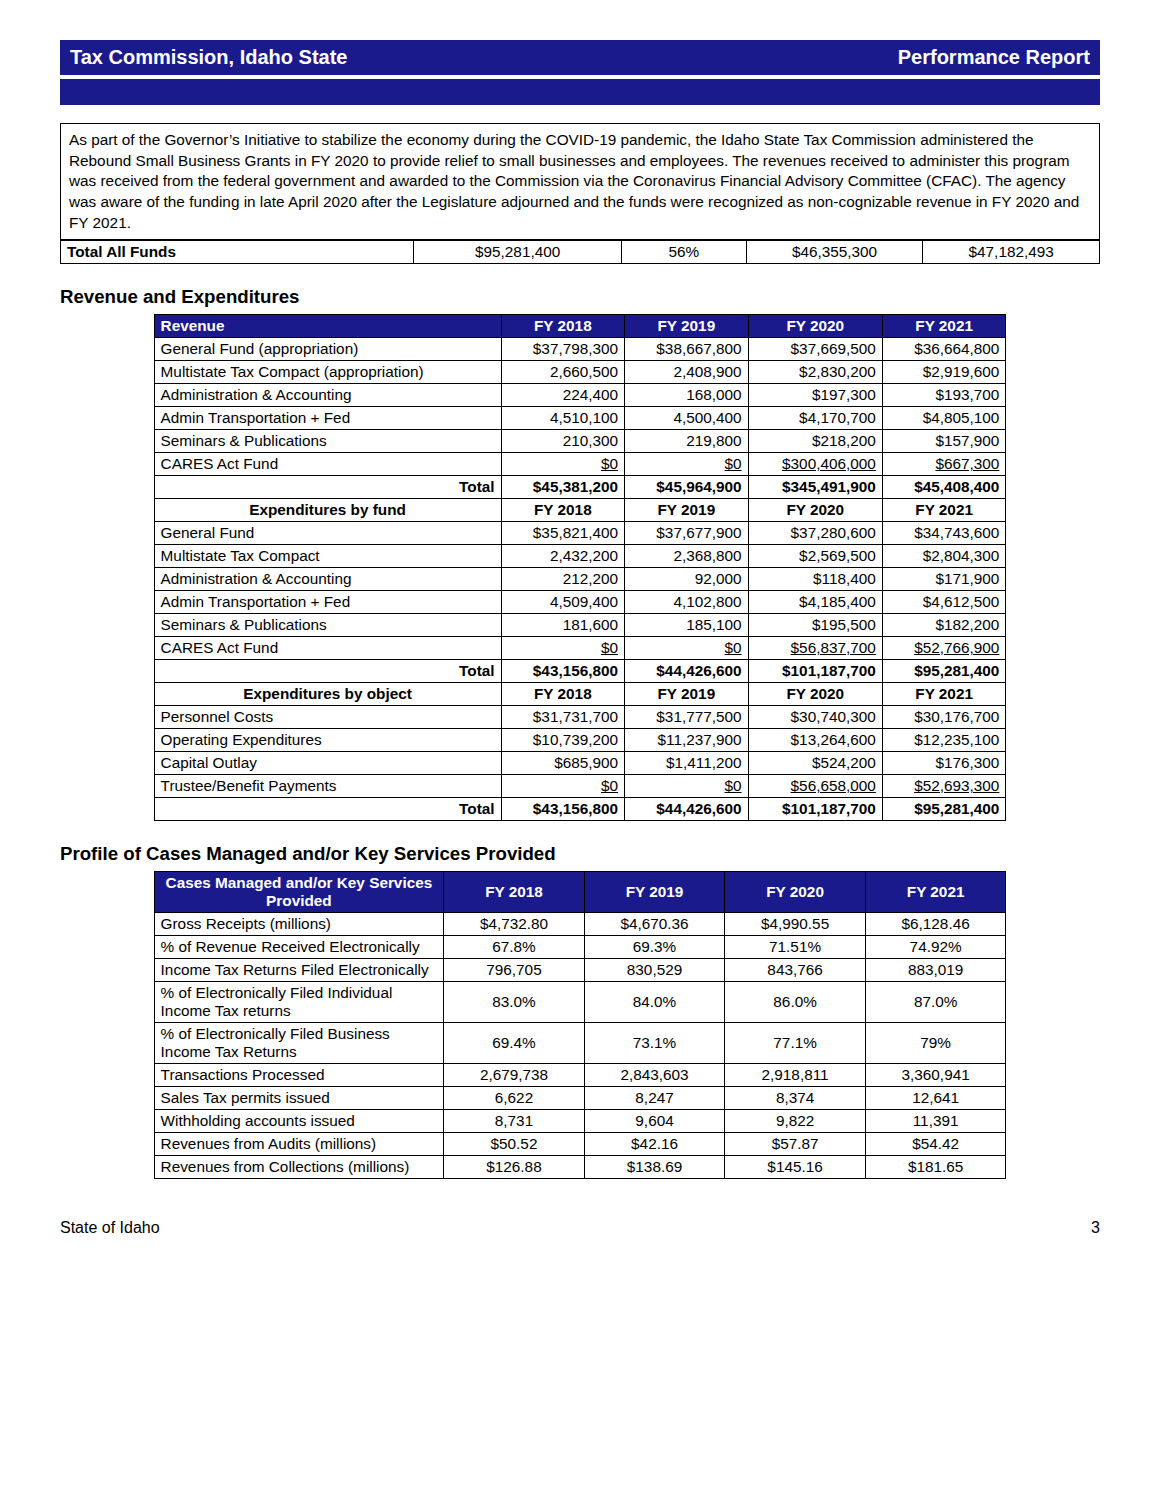Tax Commission, Idaho State Performance Report
As part of the Governor’s Initiative to stabilize the economy during the COVID-19 pandemic, the Idaho State Tax Commission administered the Rebound Small Business Grants in FY 2020 to provide relief to small businesses and employees. The revenues received to administer this program was received from the federal government and awarded to the Commission via the Coronavirus Financial Advisory Committee (CFAC). The agency was aware of the funding in late April 2020 after the Legislature adjourned and the funds were recognized as non-cognizable revenue in FY 2020 and FY 2021.
| Total All Funds | $95,281,400 | 56% | $46,355,300 | $47,182,493 |
Revenue and Expenditures
| Revenue | FY 2018 | FY 2019 | FY 2020 | FY 2021 |
| --- | --- | --- | --- | --- |
| General Fund (appropriation) | $37,798,300 | $38,667,800 | $37,669,500 | $36,664,800 |
| Multistate Tax Compact (appropriation) | 2,660,500 | 2,408,900 | $2,830,200 | $2,919,600 |
| Administration & Accounting | 224,400 | 168,000 | $197,300 | $193,700 |
| Admin Transportation + Fed | 4,510,100 | 4,500,400 | $4,170,700 | $4,805,100 |
| Seminars & Publications | 210,300 | 219,800 | $218,200 | $157,900 |
| CARES Act Fund | $0 | $0 | $300,406,000 | $667,300 |
| Total | $45,381,200 | $45,964,900 | $345,491,900 | $45,408,400 |
| Expenditures by fund | FY 2018 | FY 2019 | FY 2020 | FY 2021 |
| General Fund | $35,821,400 | $37,677,900 | $37,280,600 | $34,743,600 |
| Multistate Tax Compact | 2,432,200 | 2,368,800 | $2,569,500 | $2,804,300 |
| Administration & Accounting | 212,200 | 92,000 | $118,400 | $171,900 |
| Admin Transportation + Fed | 4,509,400 | 4,102,800 | $4,185,400 | $4,612,500 |
| Seminars & Publications | 181,600 | 185,100 | $195,500 | $182,200 |
| CARES Act Fund | $0 | $0 | $56,837,700 | $52,766,900 |
| Total | $43,156,800 | $44,426,600 | $101,187,700 | $95,281,400 |
| Expenditures by object | FY 2018 | FY 2019 | FY 2020 | FY 2021 |
| Personnel Costs | $31,731,700 | $31,777,500 | $30,740,300 | $30,176,700 |
| Operating Expenditures | $10,739,200 | $11,237,900 | $13,264,600 | $12,235,100 |
| Capital Outlay | $685,900 | $1,411,200 | $524,200 | $176,300 |
| Trustee/Benefit Payments | $0 | $0 | $56,658,000 | $52,693,300 |
| Total | $43,156,800 | $44,426,600 | $101,187,700 | $95,281,400 |
Profile of Cases Managed and/or Key Services Provided
| Cases Managed and/or Key Services Provided | FY 2018 | FY 2019 | FY 2020 | FY 2021 |
| --- | --- | --- | --- | --- |
| Gross Receipts (millions) | $4,732.80 | $4,670.36 | $4,990.55 | $6,128.46 |
| % of Revenue Received Electronically | 67.8% | 69.3% | 71.51% | 74.92% |
| Income Tax Returns Filed Electronically | 796,705 | 830,529 | 843,766 | 883,019 |
| % of Electronically Filed Individual Income Tax returns | 83.0% | 84.0% | 86.0% | 87.0% |
| % of Electronically Filed Business Income Tax Returns | 69.4% | 73.1% | 77.1% | 79% |
| Transactions Processed | 2,679,738 | 2,843,603 | 2,918,811 | 3,360,941 |
| Sales Tax permits issued | 6,622 | 8,247 | 8,374 | 12,641 |
| Withholding accounts issued | 8,731 | 9,604 | 9,822 | 11,391 |
| Revenues from Audits (millions) | $50.52 | $42.16 | $57.87 | $54.42 |
| Revenues from Collections (millions) | $126.88 | $138.69 | $145.16 | $181.65 |
State of Idaho 3